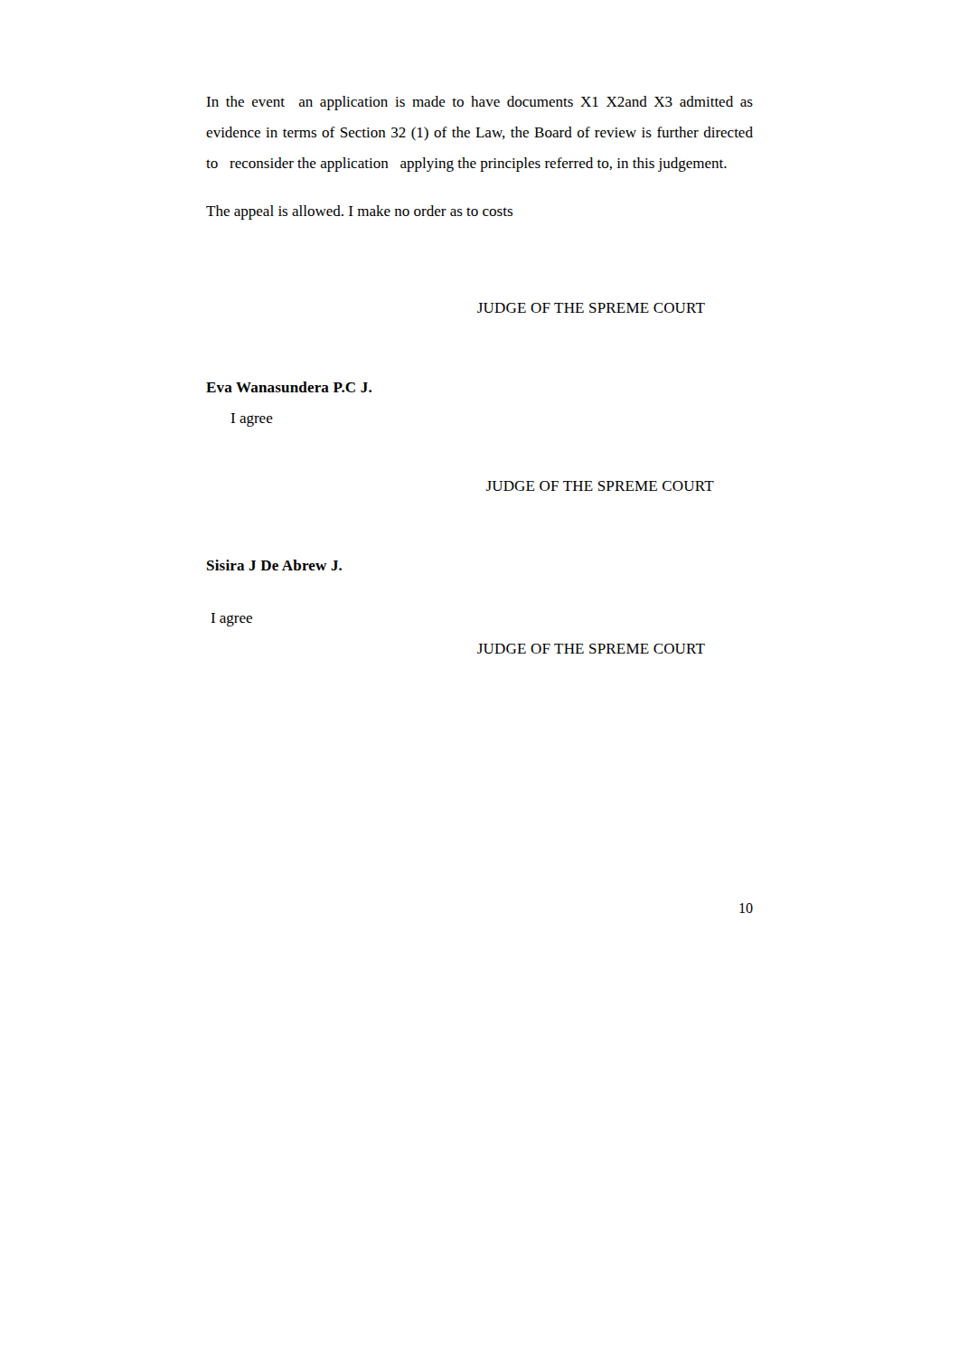In the event an application is made to have documents X1 X2and X3 admitted as evidence in terms of Section 32 (1) of the Law, the Board of review is further directed to reconsider the application applying the principles referred to, in this judgement.
The appeal is allowed. I make no order as to costs
JUDGE OF THE SPREME COURT
Eva Wanasundera P.C J.
I agree
JUDGE OF THE SPREME COURT
Sisira J De Abrew J.
I agree
JUDGE OF THE SPREME COURT
10